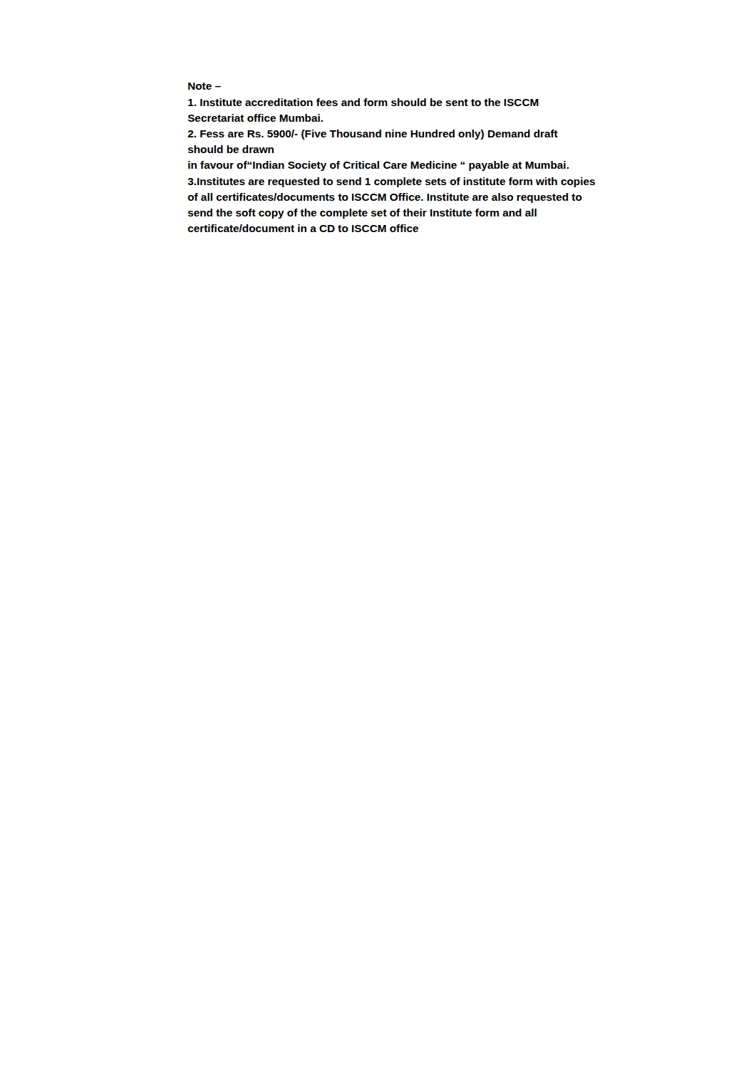Note –
1. Institute accreditation fees and form should be sent to the ISCCM Secretariat office Mumbai.
2. Fess are Rs. 5900/- (Five Thousand nine Hundred only) Demand draft should be drawn
in favour of“Indian Society of Critical Care Medicine “ payable at Mumbai.
3.Institutes are requested to send 1 complete sets of institute form with copies of all certificates/documents to ISCCM Office. Institute are also requested to send the soft copy of the complete set of their Institute form and all certificate/document in a CD to ISCCM office